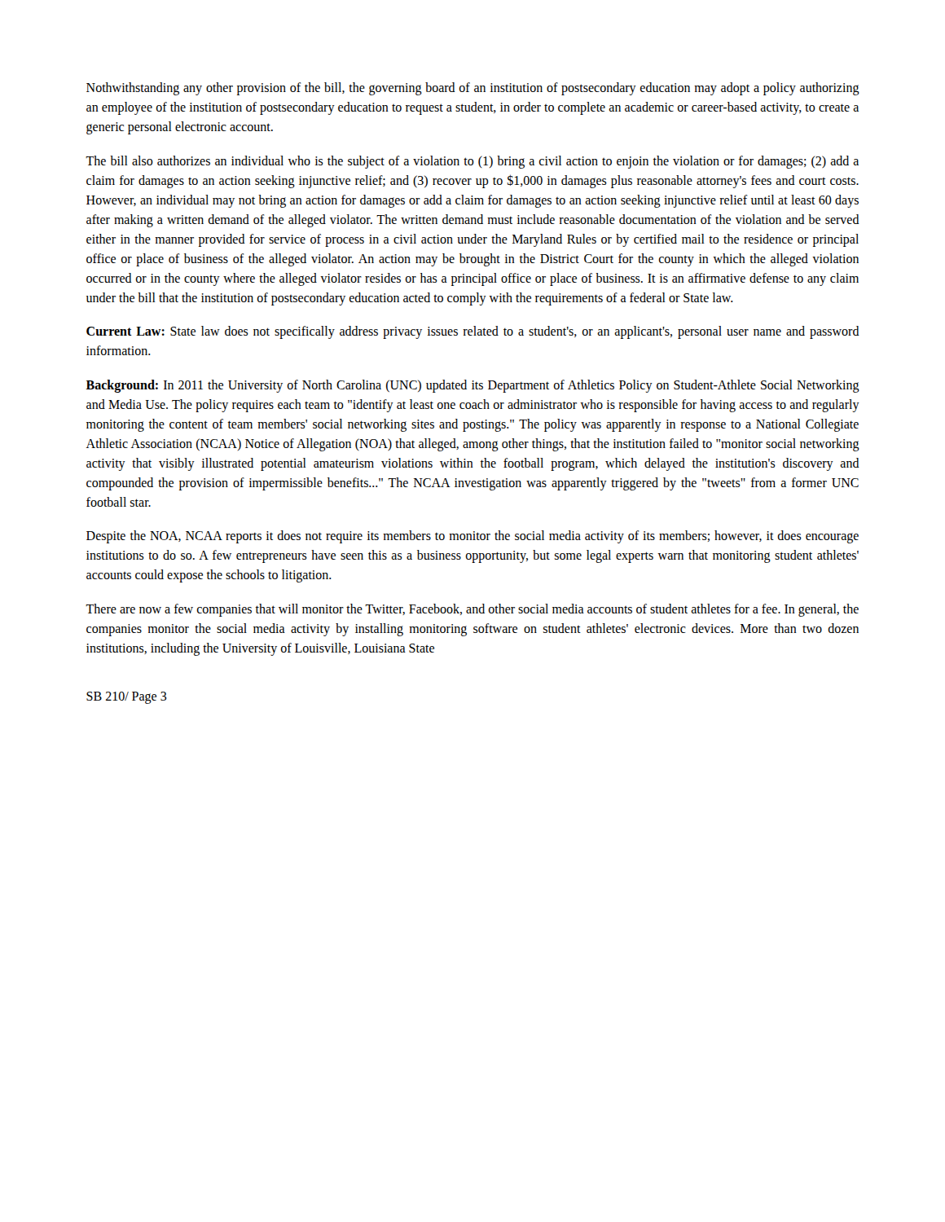Nothwithstanding any other provision of the bill, the governing board of an institution of postsecondary education may adopt a policy authorizing an employee of the institution of postsecondary education to request a student, in order to complete an academic or career-based activity, to create a generic personal electronic account.
The bill also authorizes an individual who is the subject of a violation to (1) bring a civil action to enjoin the violation or for damages; (2) add a claim for damages to an action seeking injunctive relief; and (3) recover up to $1,000 in damages plus reasonable attorney's fees and court costs. However, an individual may not bring an action for damages or add a claim for damages to an action seeking injunctive relief until at least 60 days after making a written demand of the alleged violator. The written demand must include reasonable documentation of the violation and be served either in the manner provided for service of process in a civil action under the Maryland Rules or by certified mail to the residence or principal office or place of business of the alleged violator. An action may be brought in the District Court for the county in which the alleged violation occurred or in the county where the alleged violator resides or has a principal office or place of business. It is an affirmative defense to any claim under the bill that the institution of postsecondary education acted to comply with the requirements of a federal or State law.
Current Law: State law does not specifically address privacy issues related to a student's, or an applicant's, personal user name and password information.
Background: In 2011 the University of North Carolina (UNC) updated its Department of Athletics Policy on Student-Athlete Social Networking and Media Use. The policy requires each team to "identify at least one coach or administrator who is responsible for having access to and regularly monitoring the content of team members' social networking sites and postings." The policy was apparently in response to a National Collegiate Athletic Association (NCAA) Notice of Allegation (NOA) that alleged, among other things, that the institution failed to "monitor social networking activity that visibly illustrated potential amateurism violations within the football program, which delayed the institution's discovery and compounded the provision of impermissible benefits..." The NCAA investigation was apparently triggered by the "tweets" from a former UNC football star.
Despite the NOA, NCAA reports it does not require its members to monitor the social media activity of its members; however, it does encourage institutions to do so. A few entrepreneurs have seen this as a business opportunity, but some legal experts warn that monitoring student athletes' accounts could expose the schools to litigation.
There are now a few companies that will monitor the Twitter, Facebook, and other social media accounts of student athletes for a fee. In general, the companies monitor the social media activity by installing monitoring software on student athletes' electronic devices. More than two dozen institutions, including the University of Louisville, Louisiana State
SB 210/ Page 3